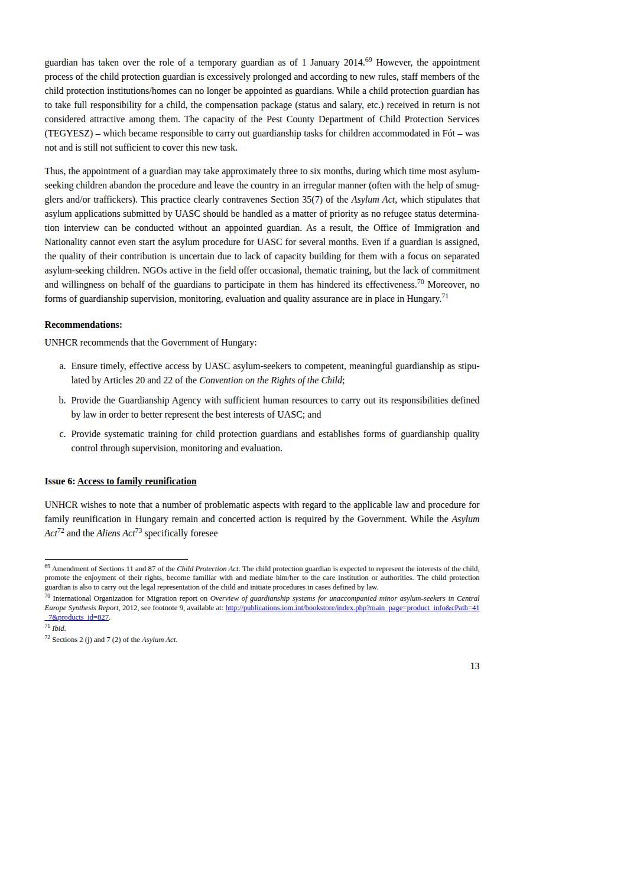guardian has taken over the role of a temporary guardian as of 1 January 2014.69 However, the appointment process of the child protection guardian is excessively prolonged and according to new rules, staff members of the child protection institutions/homes can no longer be appointed as guardians. While a child protection guardian has to take full responsibility for a child, the compensation package (status and salary, etc.) received in return is not considered attractive among them. The capacity of the Pest County Department of Child Protection Services (TEGYESZ) – which became responsible to carry out guardianship tasks for children accommodated in Fót – was not and is still not sufficient to cover this new task.
Thus, the appointment of a guardian may take approximately three to six months, during which time most asylum-seeking children abandon the procedure and leave the country in an irregular manner (often with the help of smugglers and/or traffickers). This practice clearly contravenes Section 35(7) of the Asylum Act, which stipulates that asylum applications submitted by UASC should be handled as a matter of priority as no refugee status determination interview can be conducted without an appointed guardian. As a result, the Office of Immigration and Nationality cannot even start the asylum procedure for UASC for several months. Even if a guardian is assigned, the quality of their contribution is uncertain due to lack of capacity building for them with a focus on separated asylum-seeking children. NGOs active in the field offer occasional, thematic training, but the lack of commitment and willingness on behalf of the guardians to participate in them has hindered its effectiveness.70 Moreover, no forms of guardianship supervision, monitoring, evaluation and quality assurance are in place in Hungary.71
Recommendations:
UNHCR recommends that the Government of Hungary:
Ensure timely, effective access by UASC asylum-seekers to competent, meaningful guardianship as stipulated by Articles 20 and 22 of the Convention on the Rights of the Child;
Provide the Guardianship Agency with sufficient human resources to carry out its responsibilities defined by law in order to better represent the best interests of UASC; and
Provide systematic training for child protection guardians and establishes forms of guardianship quality control through supervision, monitoring and evaluation.
Issue 6: Access to family reunification
UNHCR wishes to note that a number of problematic aspects with regard to the applicable law and procedure for family reunification in Hungary remain and concerted action is required by the Government. While the Asylum Act72 and the Aliens Act73 specifically foresee
69 Amendment of Sections 11 and 87 of the Child Protection Act. The child protection guardian is expected to represent the interests of the child, promote the enjoyment of their rights, become familiar with and mediate him/her to the care institution or authorities. The child protection guardian is also to carry out the legal representation of the child and initiate procedures in cases defined by law.
70 International Organization for Migration report on Overview of guardianship systems for unaccompanied minor asylum-seekers in Central Europe Synthesis Report, 2012, see footnote 9, available at: http://publications.iom.int/bookstore/index.php?main_page=product_info&cPath=41_7&products_id=827.
71 Ibid.
72 Sections 2 (j) and 7 (2) of the Asylum Act.
13